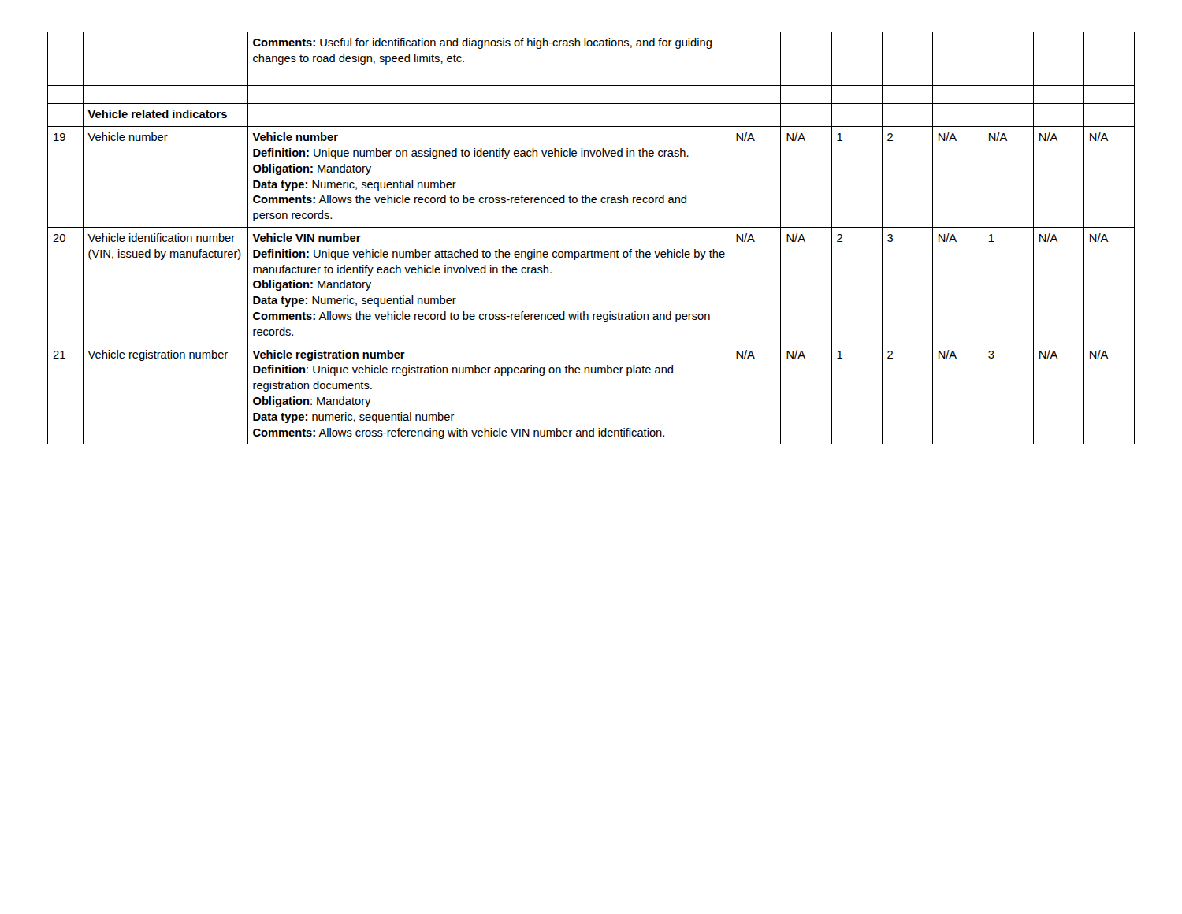| | | Comments: Useful for identification and diagnosis of high-crash locations, and for guiding changes to road design, speed limits, etc. | | | | | | | | |
| | Vehicle related indicators | | | | | | | | | |
| 19 | Vehicle number | Vehicle number Definition: Unique number on assigned to identify each vehicle involved in the crash. Obligation: Mandatory Data type: Numeric, sequential number Comments: Allows the vehicle record to be cross-referenced to the crash record and person records. | N/A | N/A | 1 | 2 | N/A | N/A | N/A | N/A |
| 20 | Vehicle identification number (VIN, issued by manufacturer) | Vehicle VIN number Definition: Unique vehicle number attached to the engine compartment of the vehicle by the manufacturer to identify each vehicle involved in the crash. Obligation: Mandatory Data type: Numeric, sequential number Comments: Allows the vehicle record to be cross-referenced with registration and person records. | N/A | N/A | 2 | 3 | N/A | 1 | N/A | N/A |
| 21 | Vehicle registration number | Vehicle registration number Definition : Unique vehicle registration number appearing on the number plate and registration documents. Obligation : Mandatory Data type: numeric, sequential number Comments: Allows cross-referencing with vehicle VIN number and identification. | N/A | N/A | 1 | 2 | N/A | 3 | N/A | N/A |